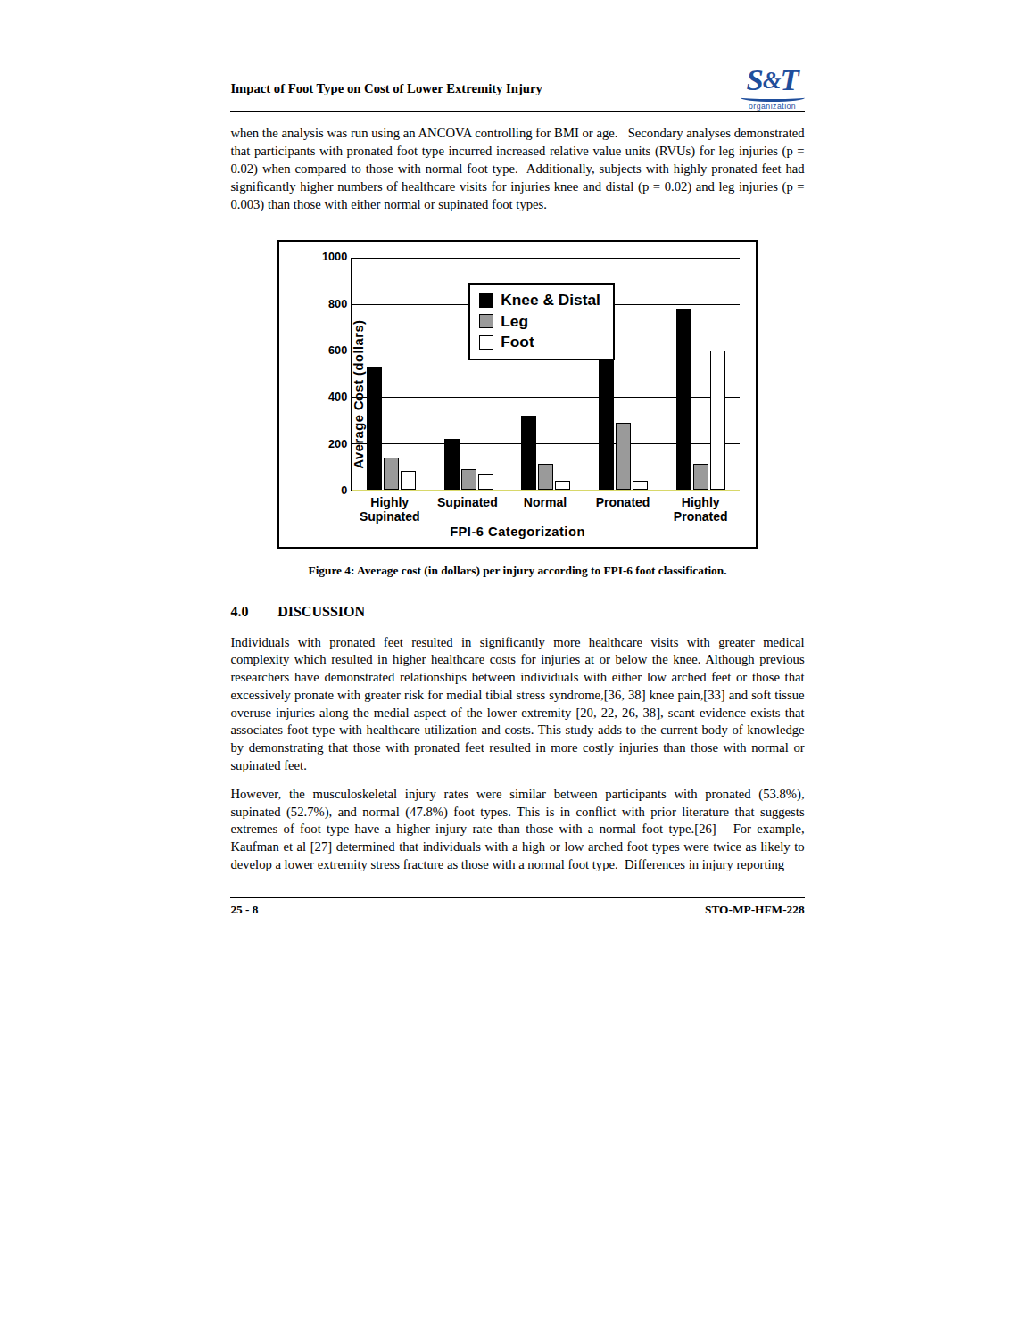Impact of Foot Type on Cost of Lower Extremity Injury
S&T
organization
when the analysis was run using an ANCOVA controlling for BMI or age. Secondary analyses demonstrated that participants with pronated foot type incurred increased relative value units (RVUs) for leg injuries (p = 0.02) when compared to those with normal foot type. Additionally, subjects with highly pronated feet had significantly higher numbers of healthcare visits for injuries knee and distal (p = 0.02) and leg injuries (p = 0.003) than those with either normal or supinated foot types.
Average Cost (dollars)
1000 800 600 400 200 0
Knee & Distal
Leg
Foot
Highly
Supinated Supinated Normal Pronated Highly
Pronated
FPI-6 Categorization
Figure 4: Average cost (in dollars) per injury according to FPI-6 foot classification.
4.0 DISCUSSION
Individuals with pronated feet resulted in significantly more healthcare visits with greater medical complexity which resulted in higher healthcare costs for injuries at or below the knee. Although previous researchers have demonstrated relationships between individuals with either low arched feet or those that excessively pronate with greater risk for medial tibial stress syndrome,[36, 38] knee pain,[33] and soft tissue overuse injuries along the medial aspect of the lower extremity [20, 22, 26, 38], scant evidence exists that associates foot type with healthcare utilization and costs. This study adds to the current body of knowledge by demonstrating that those with pronated feet resulted in more costly injuries than those with normal or supinated feet.
However, the musculoskeletal injury rates were similar between participants with pronated (53.8%), supinated (52.7%), and normal (47.8%) foot types. This is in conflict with prior literature that suggests extremes of foot type have a higher injury rate than those with a normal foot type.[26] For example, Kaufman et al [27] determined that individuals with a high or low arched foot types were twice as likely to develop a lower extremity stress fracture as those with a normal foot type. Differences in injury reporting
25 - 8
STO-MP-HFM-228